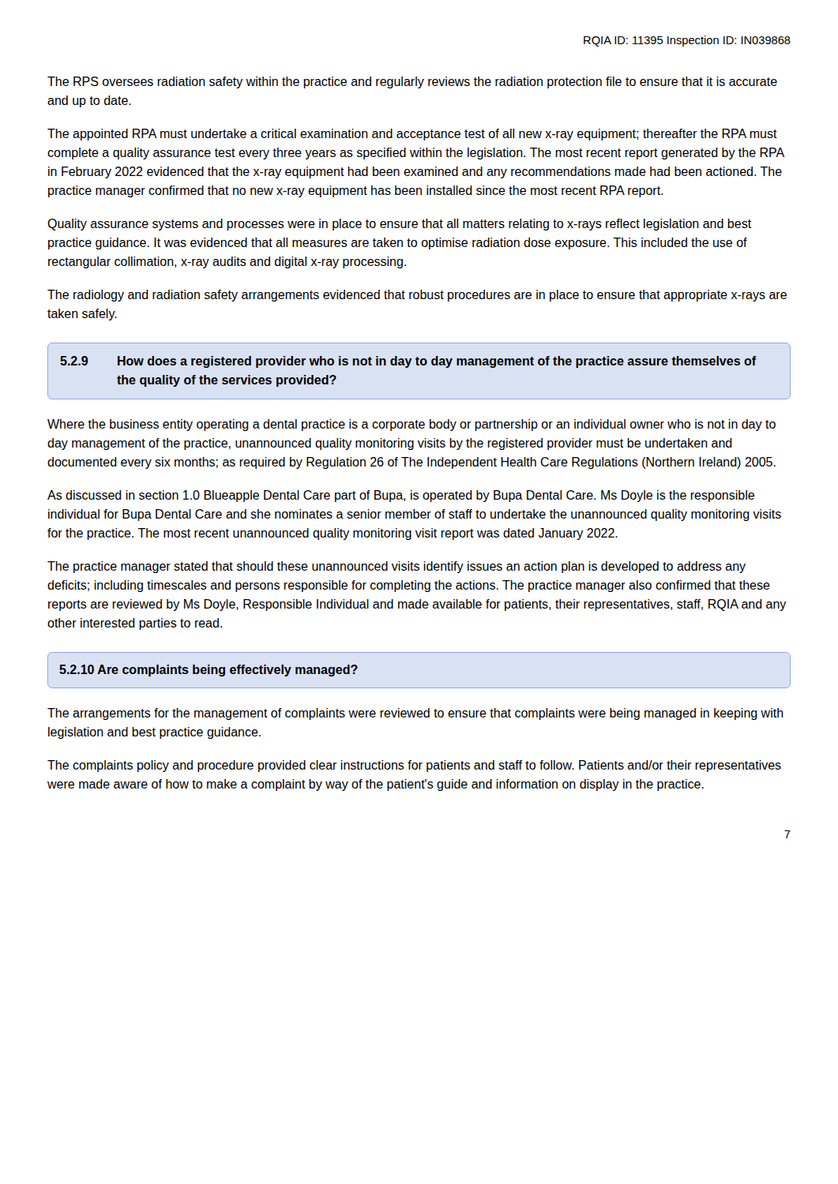RQIA ID: 11395 Inspection ID: IN039868
The RPS oversees radiation safety within the practice and regularly reviews the radiation protection file to ensure that it is accurate and up to date.
The appointed RPA must undertake a critical examination and acceptance test of all new x-ray equipment; thereafter the RPA must complete a quality assurance test every three years as specified within the legislation. The most recent report generated by the RPA in February 2022 evidenced that the x-ray equipment had been examined and any recommendations made had been actioned. The practice manager confirmed that no new x-ray equipment has been installed since the most recent RPA report.
Quality assurance systems and processes were in place to ensure that all matters relating to x-rays reflect legislation and best practice guidance. It was evidenced that all measures are taken to optimise radiation dose exposure. This included the use of rectangular collimation, x-ray audits and digital x-ray processing.
The radiology and radiation safety arrangements evidenced that robust procedures are in place to ensure that appropriate x-rays are taken safely.
| 5.2.9 | How does a registered provider who is not in day to day management of the practice assure themselves of the quality of the services provided? |
Where the business entity operating a dental practice is a corporate body or partnership or an individual owner who is not in day to day management of the practice, unannounced quality monitoring visits by the registered provider must be undertaken and documented every six months; as required by Regulation 26 of The Independent Health Care Regulations (Northern Ireland) 2005.
As discussed in section 1.0 Blueapple Dental Care part of Bupa, is operated by Bupa Dental Care. Ms Doyle is the responsible individual for Bupa Dental Care and she nominates a senior member of staff to undertake the unannounced quality monitoring visits for the practice. The most recent unannounced quality monitoring visit report was dated January 2022.
The practice manager stated that should these unannounced visits identify issues an action plan is developed to address any deficits; including timescales and persons responsible for completing the actions. The practice manager also confirmed that these reports are reviewed by Ms Doyle, Responsible Individual and made available for patients, their representatives, staff, RQIA and any other interested parties to read.
5.2.10 Are complaints being effectively managed?
The arrangements for the management of complaints were reviewed to ensure that complaints were being managed in keeping with legislation and best practice guidance.
The complaints policy and procedure provided clear instructions for patients and staff to follow. Patients and/or their representatives were made aware of how to make a complaint by way of the patient's guide and information on display in the practice.
7